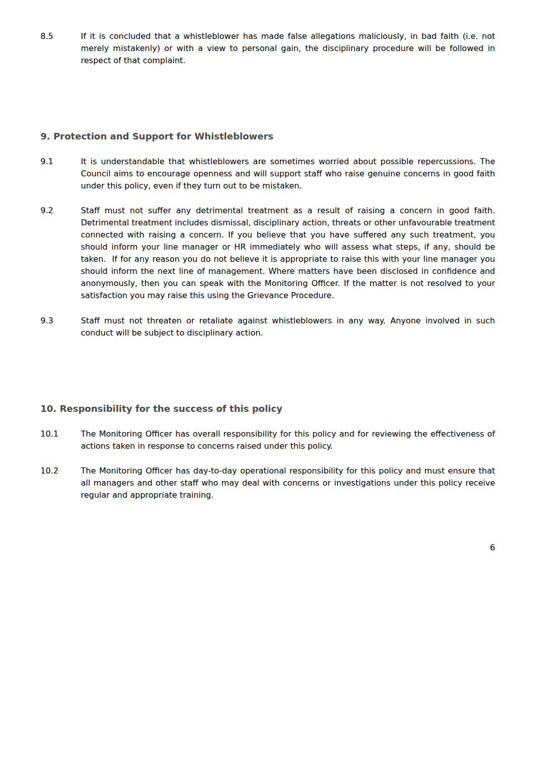8.5
If it is concluded that a whistleblower has made false allegations maliciously, in bad faith (i.e. not merely mistakenly) or with a view to personal gain, the disciplinary procedure will be followed in respect of that complaint.
9. Protection and Support for Whistleblowers
9.1
It is understandable that whistleblowers are sometimes worried about possible repercussions. The Council aims to encourage openness and will support staff who raise genuine concerns in good faith under this policy, even if they turn out to be mistaken.
9.2
Staff must not suffer any detrimental treatment as a result of raising a concern in good faith. Detrimental treatment includes dismissal, disciplinary action, threats or other unfavourable treatment connected with raising a concern. If you believe that you have suffered any such treatment, you should inform your line manager or HR immediately who will assess what steps, if any, should be taken. If for any reason you do not believe it is appropriate to raise this with your line manager you should inform the next line of management. Where matters have been disclosed in confidence and anonymously, then you can speak with the Monitoring Officer. If the matter is not resolved to your satisfaction you may raise this using the Grievance Procedure.
9.3
Staff must not threaten or retaliate against whistleblowers in any way. Anyone involved in such conduct will be subject to disciplinary action.
10. Responsibility for the success of this policy
10.1
The Monitoring Officer has overall responsibility for this policy and for reviewing the effectiveness of actions taken in response to concerns raised under this policy.
10.2
The Monitoring Officer has day-to-day operational responsibility for this policy and must ensure that all managers and other staff who may deal with concerns or investigations under this policy receive regular and appropriate training.
6